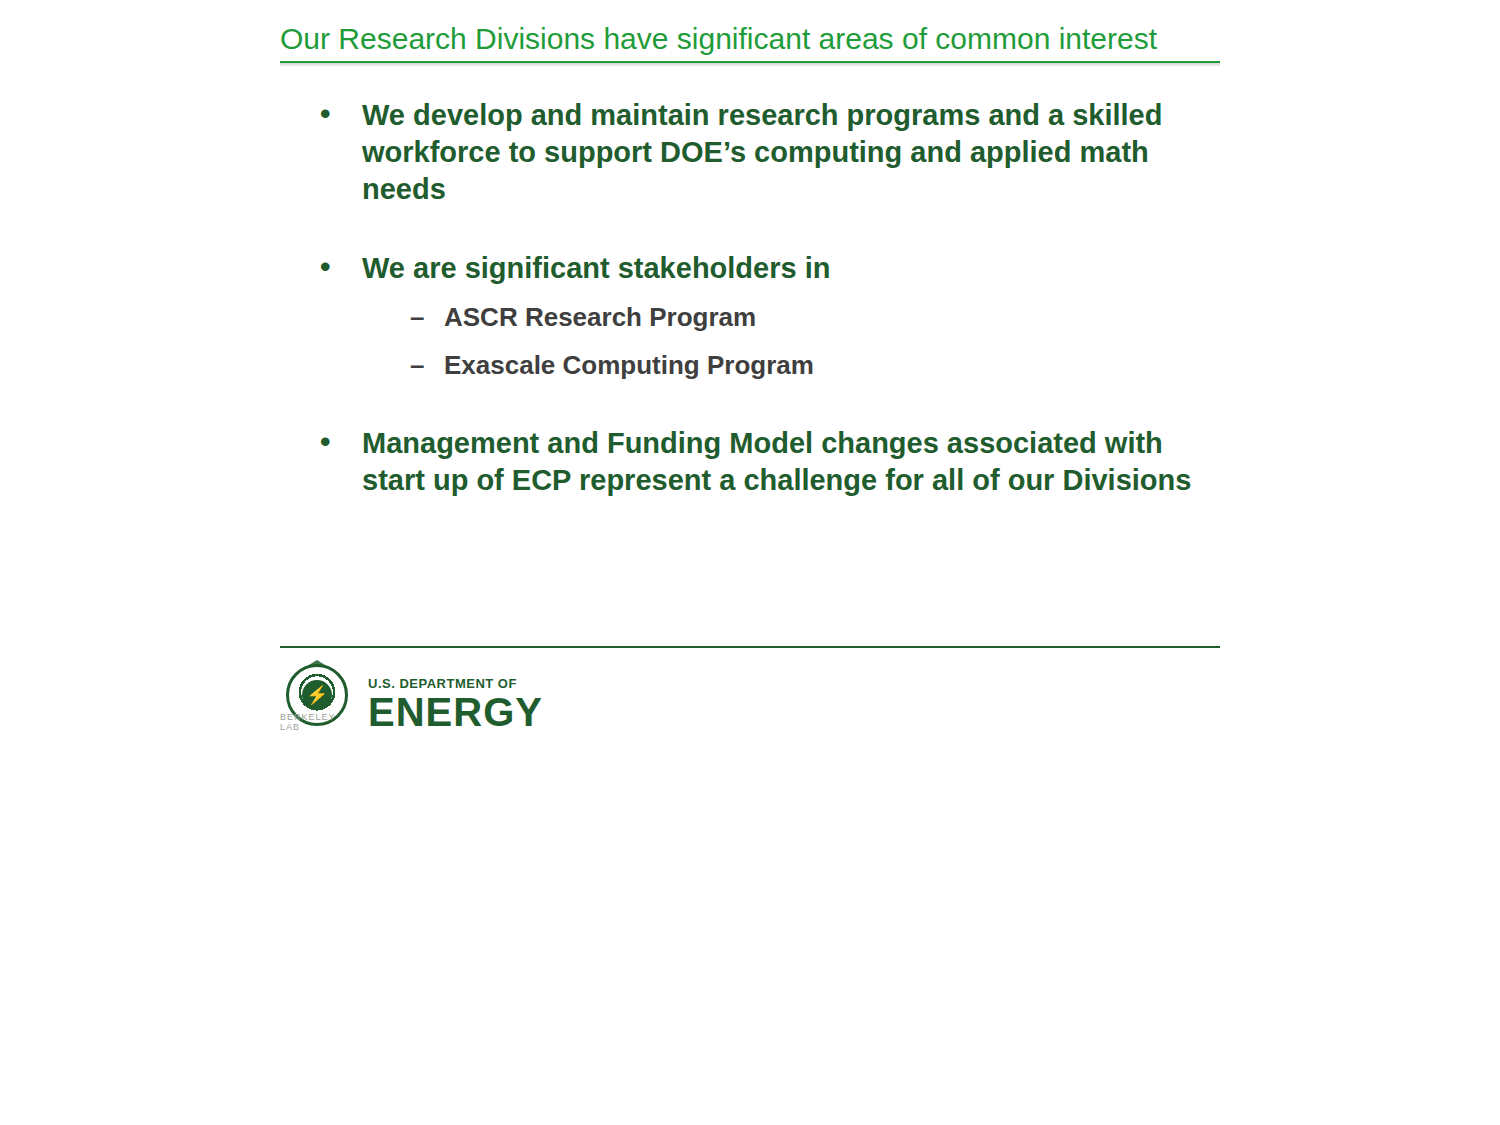Our Research Divisions have significant areas of common interest
We develop and maintain research programs and a skilled workforce to support DOE’s computing and applied math needs
We are significant stakeholders in
ASCR Research Program
Exascale Computing Program
Management and Funding Model changes associated with start up of ECP represent a challenge for all of our Divisions
⚡
BERKELEY LAB
U.S. DEPARTMENT OF ENERGY